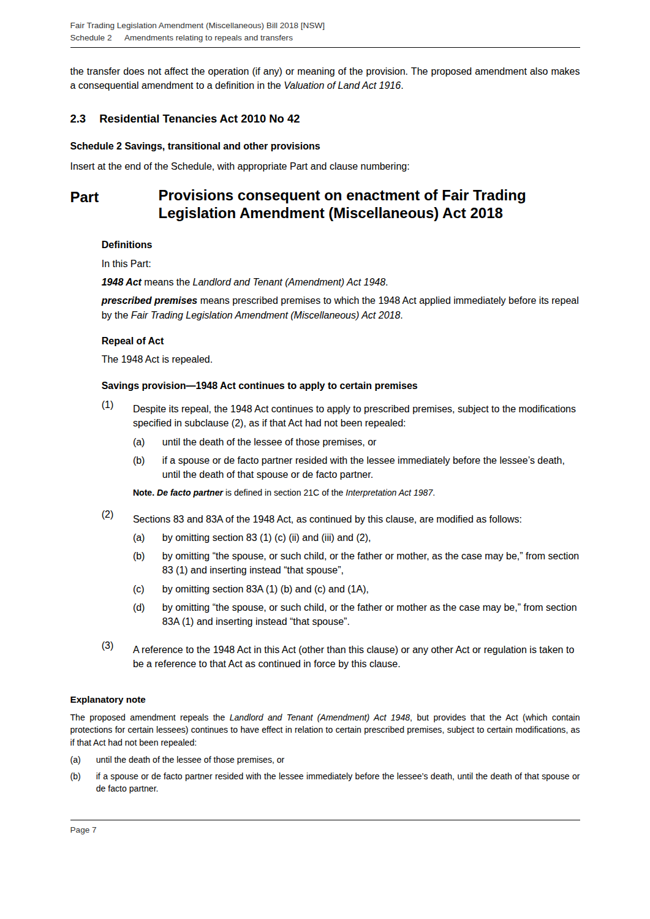Fair Trading Legislation Amendment (Miscellaneous) Bill 2018 [NSW] Schedule 2 Amendments relating to repeals and transfers
the transfer does not affect the operation (if any) or meaning of the provision. The proposed amendment also makes a consequential amendment to a definition in the Valuation of Land Act 1916.
2.3 Residential Tenancies Act 2010 No 42
Schedule 2 Savings, transitional and other provisions
Insert at the end of the Schedule, with appropriate Part and clause numbering:
Part
Provisions consequent on enactment of Fair Trading Legislation Amendment (Miscellaneous) Act 2018
Definitions
In this Part:
1948 Act means the Landlord and Tenant (Amendment) Act 1948.
prescribed premises means prescribed premises to which the 1948 Act applied immediately before its repeal by the Fair Trading Legislation Amendment (Miscellaneous) Act 2018.
Repeal of Act
The 1948 Act is repealed.
Savings provision—1948 Act continues to apply to certain premises
(1)
Despite its repeal, the 1948 Act continues to apply to prescribed premises, subject to the modifications specified in subclause (2), as if that Act had not been repealed:
(a) until the death of the lessee of those premises, or
(b) if a spouse or de facto partner resided with the lessee immediately before the lessee’s death, until the death of that spouse or de facto partner.
Note. De facto partner is defined in section 21C of the Interpretation Act 1987.
(2)
Sections 83 and 83A of the 1948 Act, as continued by this clause, are modified as follows:
(a) by omitting section 83 (1) (c) (ii) and (iii) and (2),
(b) by omitting “the spouse, or such child, or the father or mother, as the case may be,” from section 83 (1) and inserting instead “that spouse”,
(c) by omitting section 83A (1) (b) and (c) and (1A),
(d) by omitting “the spouse, or such child, or the father or mother as the case may be,” from section 83A (1) and inserting instead “that spouse”.
(3)
A reference to the 1948 Act in this Act (other than this clause) or any other Act or regulation is taken to be a reference to that Act as continued in force by this clause.
Explanatory note
The proposed amendment repeals the Landlord and Tenant (Amendment) Act 1948, but provides that the Act (which contain protections for certain lessees) continues to have effect in relation to certain prescribed premises, subject to certain modifications, as if that Act had not been repealed:
(a) until the death of the lessee of those premises, or
(b) if a spouse or de facto partner resided with the lessee immediately before the lessee’s death, until the death of that spouse or de facto partner.
Page 7